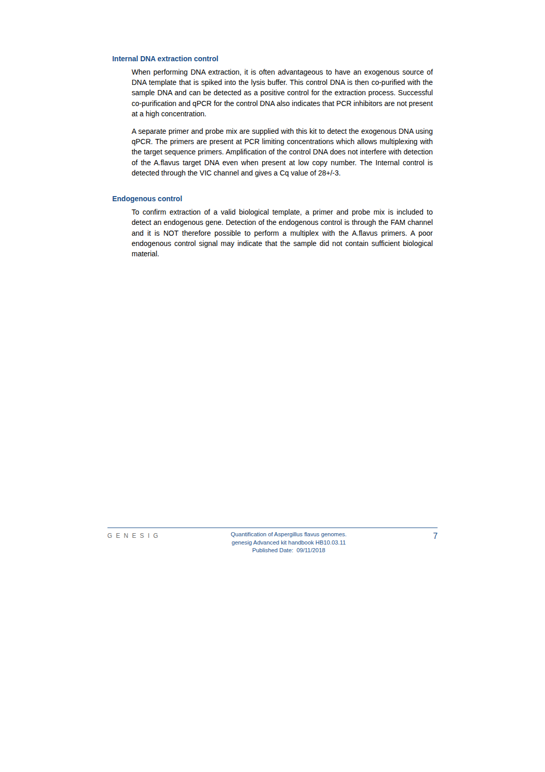Internal DNA extraction control
When performing DNA extraction, it is often advantageous to have an exogenous source of DNA template that is spiked into the lysis buffer. This control DNA is then co-purified with the sample DNA and can be detected as a positive control for the extraction process. Successful co-purification and qPCR for the control DNA also indicates that PCR inhibitors are not present at a high concentration.
A separate primer and probe mix are supplied with this kit to detect the exogenous DNA using qPCR. The primers are present at PCR limiting concentrations which allows multiplexing with the target sequence primers. Amplification of the control DNA does not interfere with detection of the A.flavus target DNA even when present at low copy number. The Internal control is detected through the VIC channel and gives a Cq value of 28+/-3.
Endogenous control
To confirm extraction of a valid biological template, a primer and probe mix is included to detect an endogenous gene. Detection of the endogenous control is through the FAM channel and it is NOT therefore possible to perform a multiplex with the A.flavus primers. A poor endogenous control signal may indicate that the sample did not contain sufficient biological material.
G E N E S I G
Quantification of Aspergillus flavus genomes.
genesig Advanced kit handbook HB10.03.11
Published Date: 09/11/2018
7